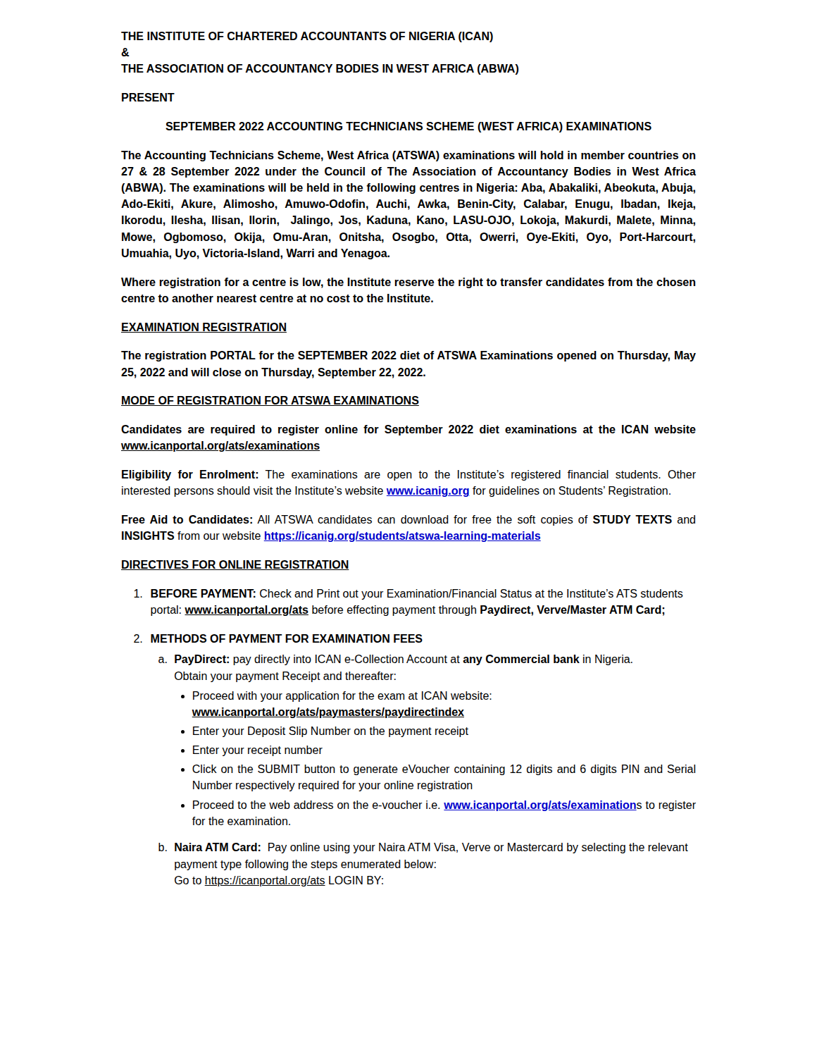THE INSTITUTE OF CHARTERED ACCOUNTANTS OF NIGERIA (ICAN)
&
THE ASSOCIATION OF ACCOUNTANCY BODIES IN WEST AFRICA (ABWA)
PRESENT
SEPTEMBER 2022 ACCOUNTING TECHNICIANS SCHEME (WEST AFRICA) EXAMINATIONS
The Accounting Technicians Scheme, West Africa (ATSWA) examinations will hold in member countries on 27 & 28 September 2022 under the Council of The Association of Accountancy Bodies in West Africa (ABWA). The examinations will be held in the following centres in Nigeria: Aba, Abakaliki, Abeokuta, Abuja, Ado-Ekiti, Akure, Alimosho, Amuwo-Odofin, Auchi, Awka, Benin-City, Calabar, Enugu, Ibadan, Ikeja, Ikorodu, Ilesha, Ilisan, Ilorin, Jalingo, Jos, Kaduna, Kano, LASU-OJO, Lokoja, Makurdi, Malete, Minna, Mowe, Ogbomoso, Okija, Omu-Aran, Onitsha, Osogbo, Otta, Owerri, Oye-Ekiti, Oyo, Port-Harcourt, Umuahia, Uyo, Victoria-Island, Warri and Yenagoa.
Where registration for a centre is low, the Institute reserve the right to transfer candidates from the chosen centre to another nearest centre at no cost to the Institute.
EXAMINATION REGISTRATION
The registration PORTAL for the SEPTEMBER 2022 diet of ATSWA Examinations opened on Thursday, May 25, 2022 and will close on Thursday, September 22, 2022.
MODE OF REGISTRATION FOR ATSWA EXAMINATIONS
Candidates are required to register online for September 2022 diet examinations at the ICAN website www.icanportal.org/ats/examinations
Eligibility for Enrolment: The examinations are open to the Institute’s registered financial students. Other interested persons should visit the Institute’s website www.icanig.org for guidelines on Students’ Registration.
Free Aid to Candidates: All ATSWA candidates can download for free the soft copies of STUDY TEXTS and INSIGHTS from our website https://icanig.org/students/atswa-learning-materials
DIRECTIVES FOR ONLINE REGISTRATION
BEFORE PAYMENT: Check and Print out your Examination/Financial Status at the Institute’s ATS students portal: www.icanportal.org/ats before effecting payment through Paydirect, Verve/Master ATM Card;
METHODS OF PAYMENT FOR EXAMINATION FEES
PayDirect: pay directly into ICAN e-Collection Account at any Commercial bank in Nigeria.
Obtain your payment Receipt and thereafter:
Proceed with your application for the exam at ICAN website:
www.icanportal.org/ats/paymasters/paydirectindex
Enter your Deposit Slip Number on the payment receipt
Enter your receipt number
Click on the SUBMIT button to generate eVoucher containing 12 digits and 6 digits PIN and Serial Number respectively required for your online registration
Proceed to the web address on the e-voucher i.e. www.icanportal.org/ats/examinations to register for the examination.
Naira ATM Card: Pay online using your Naira ATM Visa, Verve or Mastercard by selecting the relevant payment type following the steps enumerated below:
Go to https://icanportal.org/ats LOGIN BY: